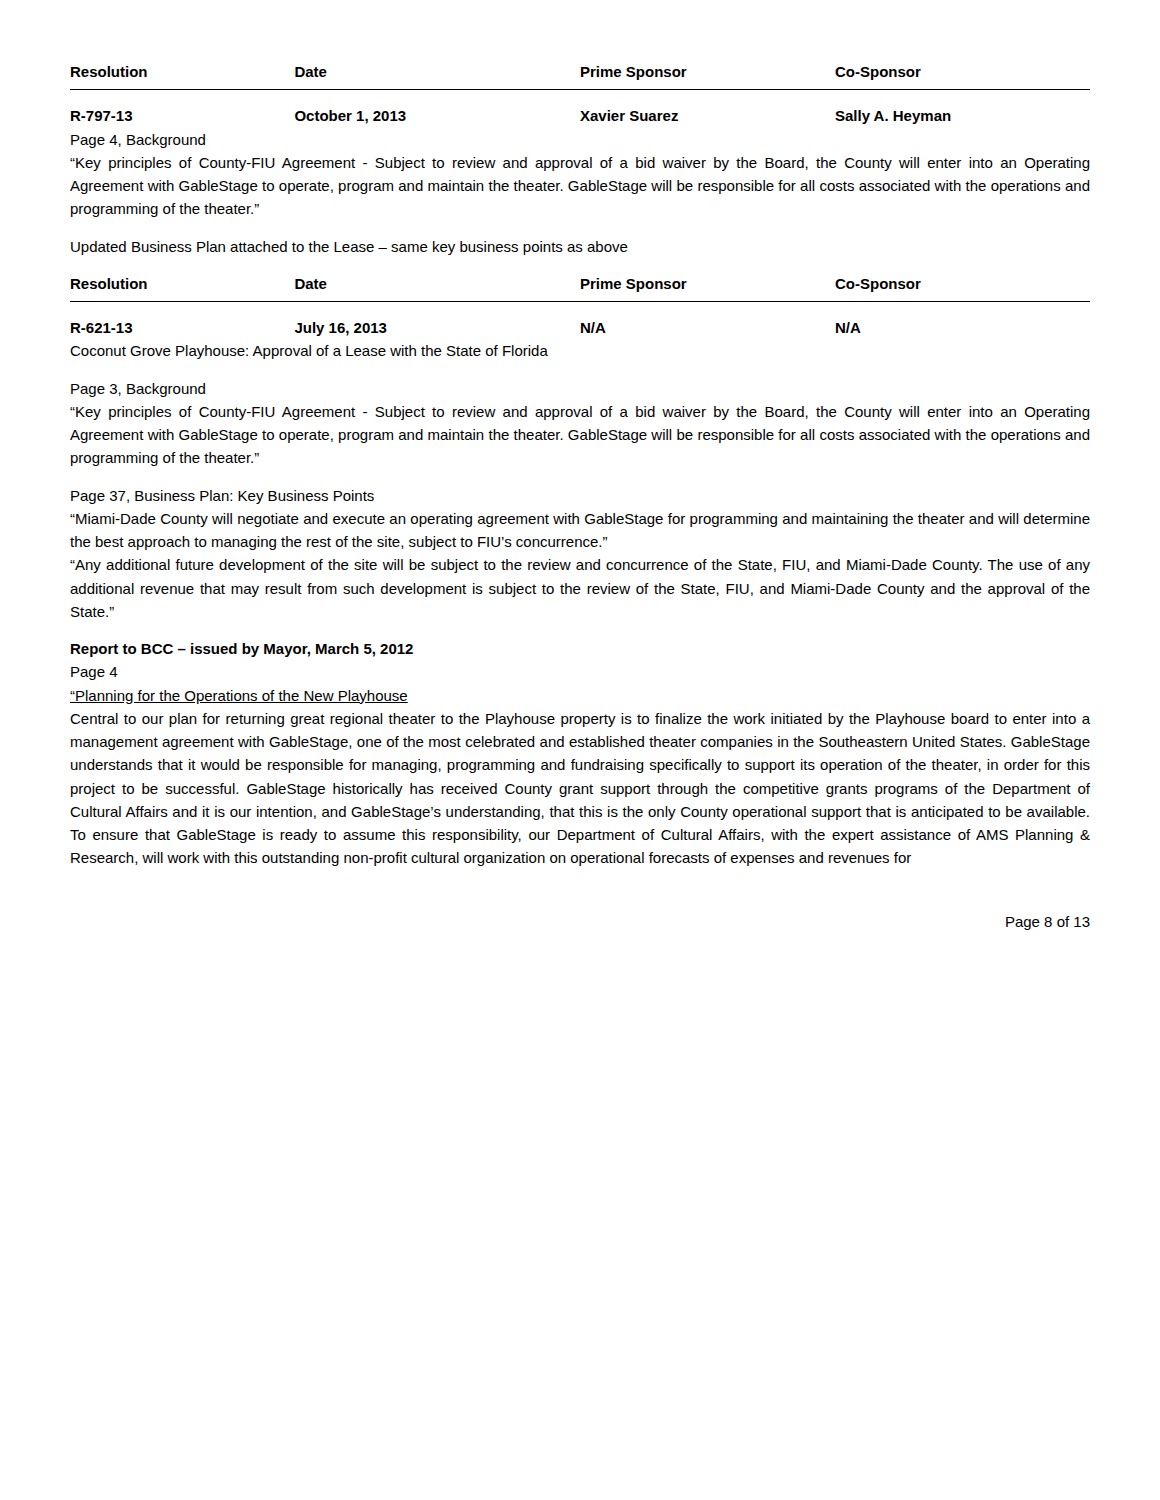| Resolution | Date | Prime Sponsor | Co-Sponsor |
| R-797-13 | October 1, 2013 | Xavier Suarez | Sally A. Heyman |
Page 4, Background
“Key principles of County-FIU Agreement - Subject to review and approval of a bid waiver by the Board, the County will enter into an Operating Agreement with GableStage to operate, program and maintain the theater. GableStage will be responsible for all costs associated with the operations and programming of the theater.”
Updated Business Plan attached to the Lease – same key business points as above
| Resolution | Date | Prime Sponsor | Co-Sponsor |
| R-621-13 | July 16, 2013 | N/A | N/A |
Coconut Grove Playhouse: Approval of a Lease with the State of Florida
Page 3, Background
“Key principles of County-FIU Agreement - Subject to review and approval of a bid waiver by the Board, the County will enter into an Operating Agreement with GableStage to operate, program and maintain the theater. GableStage will be responsible for all costs associated with the operations and programming of the theater.”
Page 37, Business Plan: Key Business Points
“Miami-Dade County will negotiate and execute an operating agreement with GableStage for programming and maintaining the theater and will determine the best approach to managing the rest of the site, subject to FIU’s concurrence.”
“Any additional future development of the site will be subject to the review and concurrence of the State, FIU, and Miami-Dade County. The use of any additional revenue that may result from such development is subject to the review of the State, FIU, and Miami-Dade County and the approval of the State.”
Report to BCC – issued by Mayor, March 5, 2012
Page 4
“Planning for the Operations of the New Playhouse
Central to our plan for returning great regional theater to the Playhouse property is to finalize the work initiated by the Playhouse board to enter into a management agreement with GableStage, one of the most celebrated and established theater companies in the Southeastern United States. GableStage understands that it would be responsible for managing, programming and fundraising specifically to support its operation of the theater, in order for this project to be successful. GableStage historically has received County grant support through the competitive grants programs of the Department of Cultural Affairs and it is our intention, and GableStage’s understanding, that this is the only County operational support that is anticipated to be available. To ensure that GableStage is ready to assume this responsibility, our Department of Cultural Affairs, with the expert assistance of AMS Planning & Research, will work with this outstanding non-profit cultural organization on operational forecasts of expenses and revenues for
Page 8 of 13